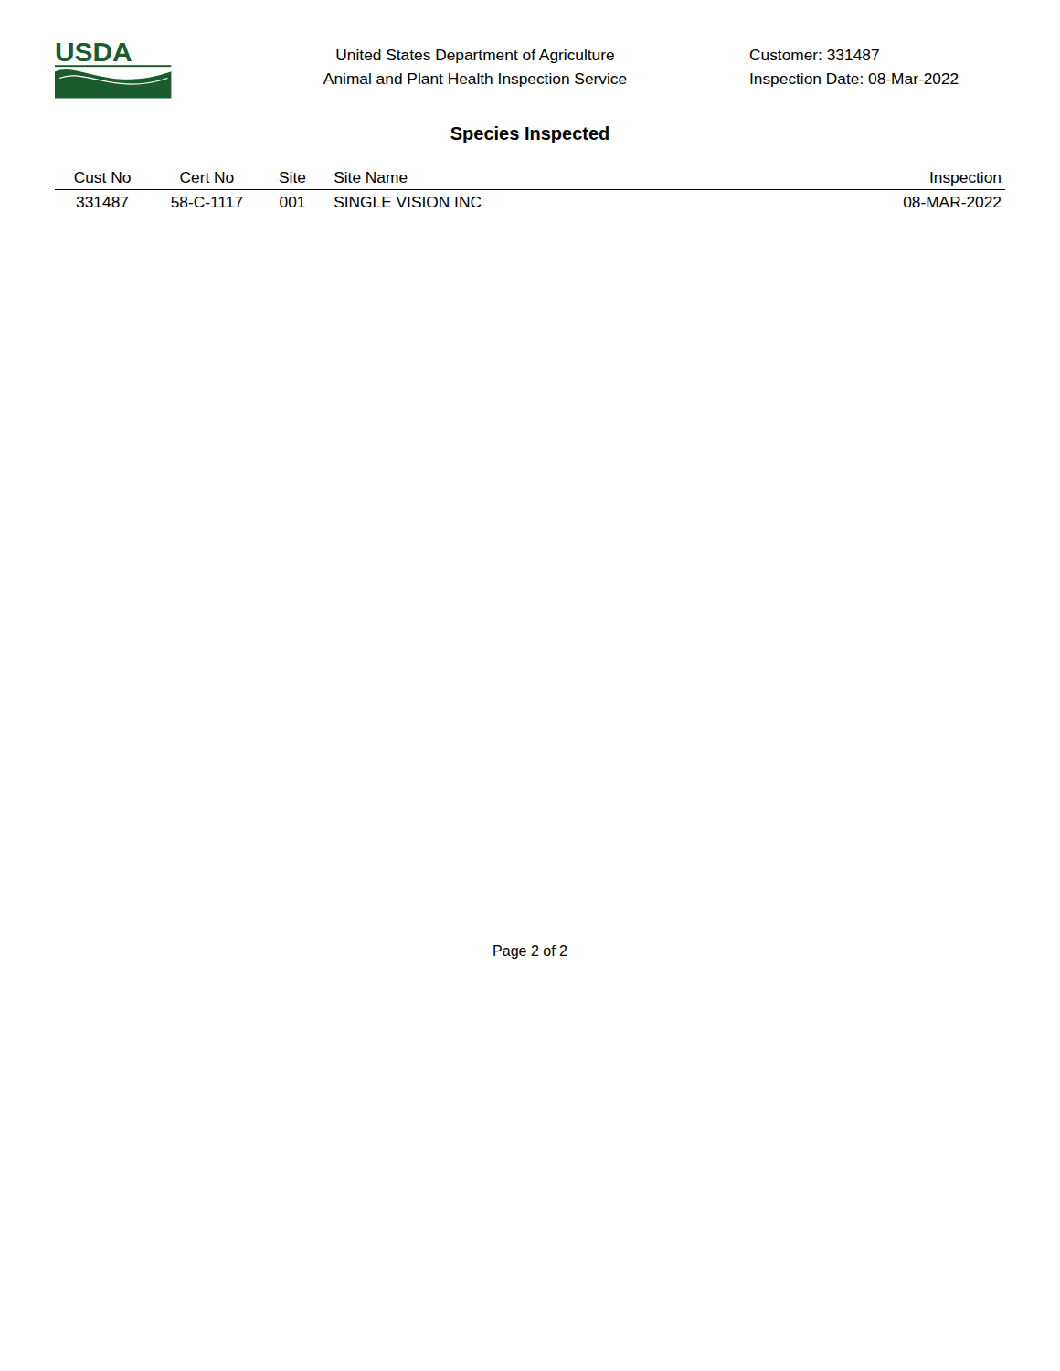USDA
United States Department of Agriculture
Animal and Plant Health Inspection Service
Customer: 331487
Inspection Date: 08-Mar-2022
Species Inspected
| Cust No | Cert No | Site | Site Name | Inspection |
| --- | --- | --- | --- | --- |
| 331487 | 58-C-1117 | 001 | SINGLE VISION INC | 08-MAR-2022 |
Page 2 of 2